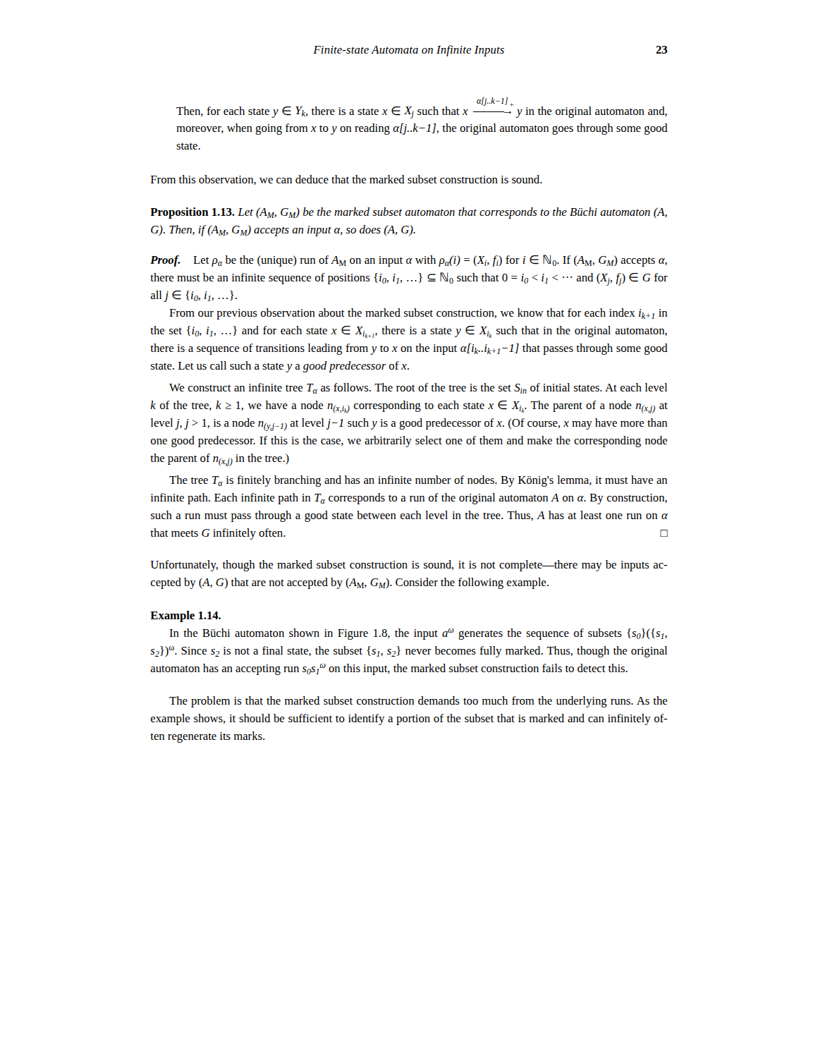Finite-state Automata on Infinite Inputs 23
Then, for each state y ∈ Yk, there is a state x ∈ Xj such that x α[j..k−1]———→+ y in the original automaton and, moreover, when going from x to y on reading α[j..k−1], the original automaton goes through some good state.
From this observation, we can deduce that the marked subset construction is sound.
Proposition 1.13. Let (AM, GM) be the marked subset automaton that corresponds to the Büchi automaton (A, G). Then, if (AM, GM) accepts an input α, so does (A, G).
Proof. Let ρα be the (unique) run of AM on an input α with ρα(i) = (Xi, fi) for i ∈ ℕ0. If (AM, GM) accepts α, there must be an infinite sequence of positions {i0, i1, …} ⊆ ℕ0 such that 0 = i0 < i1 < ··· and (Xj, fj) ∈ G for all j ∈ {i0, i1, …}.
From our previous observation about the marked subset construction, we know that for each index ik+1 in the set {i0, i1, …} and for each state x ∈ Xik+1, there is a state y ∈ Xik such that in the original automaton, there is a sequence of transitions leading from y to x on the input α[ik..ik+1−1] that passes through some good state. Let us call such a state y a good predecessor of x.
We construct an infinite tree Tα as follows. The root of the tree is the set Sin of initial states. At each level k of the tree, k ≥ 1, we have a node n(x,ik) corresponding to each state x ∈ Xik. The parent of a node n(x,j) at level j, j > 1, is a node n(y,j−1) at level j−1 such y is a good predecessor of x. (Of course, x may have more than one good predecessor. If this is the case, we arbitrarily select one of them and make the corresponding node the parent of n(x,j) in the tree.)
The tree Tα is finitely branching and has an infinite number of nodes. By König's lemma, it must have an infinite path. Each infinite path in Tα corresponds to a run of the original automaton A on α. By construction, such a run must pass through a good state between each level in the tree. Thus, A has at least one run on α that meets G infinitely often.
Unfortunately, though the marked subset construction is sound, it is not complete—there may be inputs accepted by (A, G) that are not accepted by (AM, GM). Consider the following example.
Example 1.14.
In the Büchi automaton shown in Figure 1.8, the input aω generates the sequence of subsets {s0}({s1, s2})ω. Since s2 is not a final state, the subset {s1, s2} never becomes fully marked. Thus, though the original automaton has an accepting run s0s1ω on this input, the marked subset construction fails to detect this.
The problem is that the marked subset construction demands too much from the underlying runs. As the example shows, it should be sufficient to identify a portion of the subset that is marked and can infinitely often regenerate its marks.